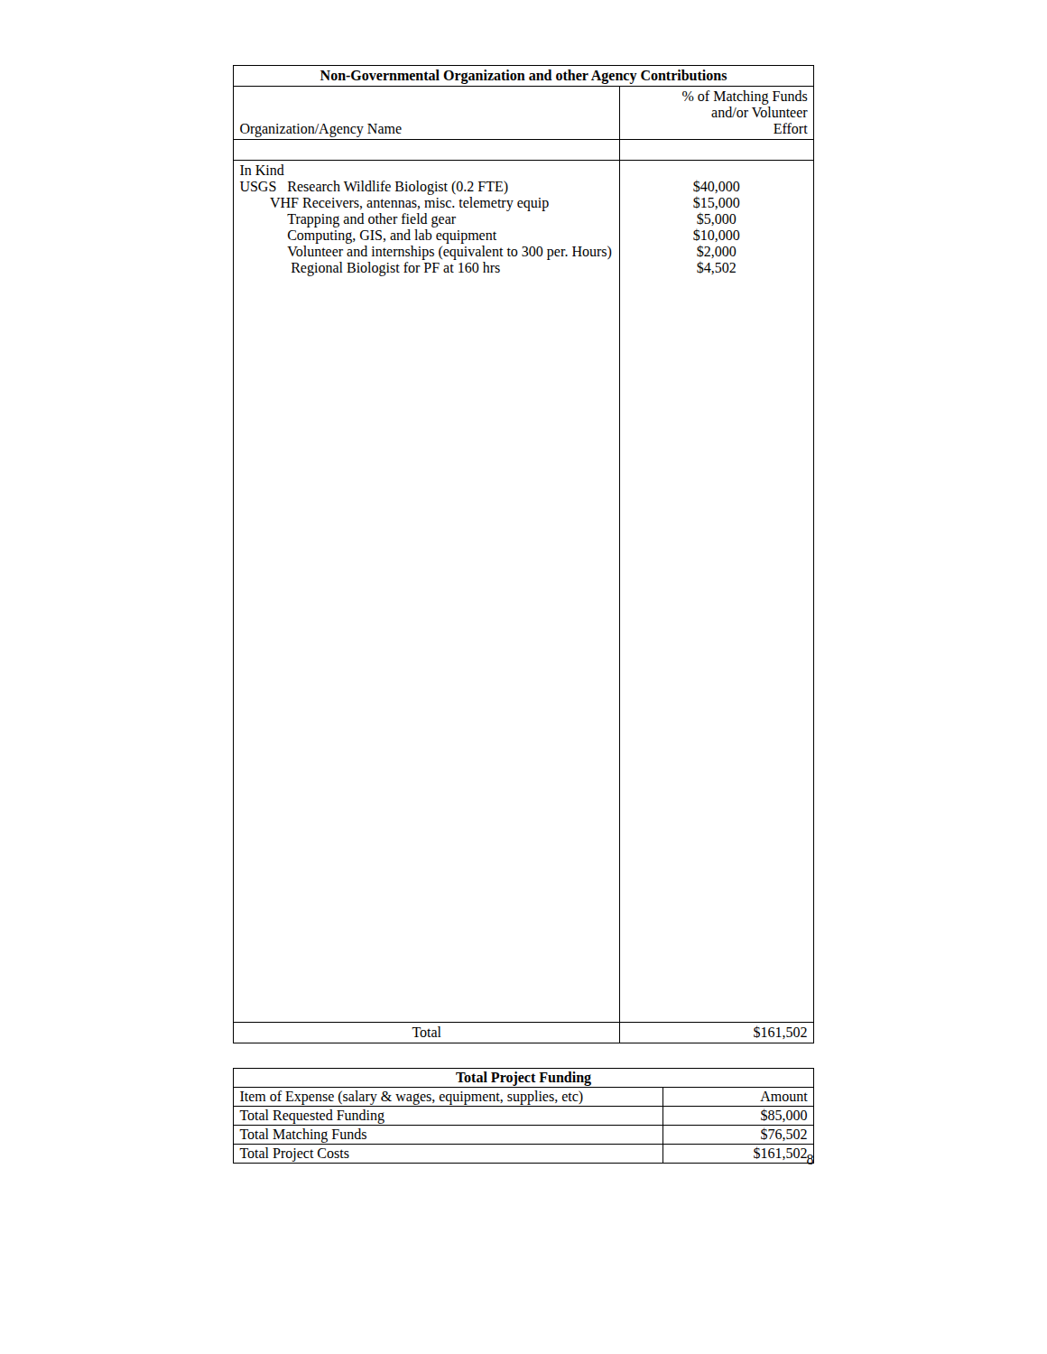| Non-Governmental Organization and other Agency Contributions |
| Organization/Agency Name | % of Matching Funds and/or Volunteer Effort |
| In Kind USGS Research Wildlife Biologist (0.2 FTE) VHF Receivers, antennas, misc. telemetry equip Trapping and other field gear Computing, GIS, and lab equipment Volunteer and internships (equivalent to 300 per. Hours) Regional Biologist for PF at 160 hrs | $40,000 $15,000 $5,000 $10,000 $2,000 $4,502 |
| Total | $161,502 |
| Total Project Funding |
| Item of Expense (salary & wages, equipment, supplies, etc) | Amount |
| Total Requested Funding | $85,000 |
| Total Matching Funds | $76,502 |
| Total Project Costs | $161,502 |
8